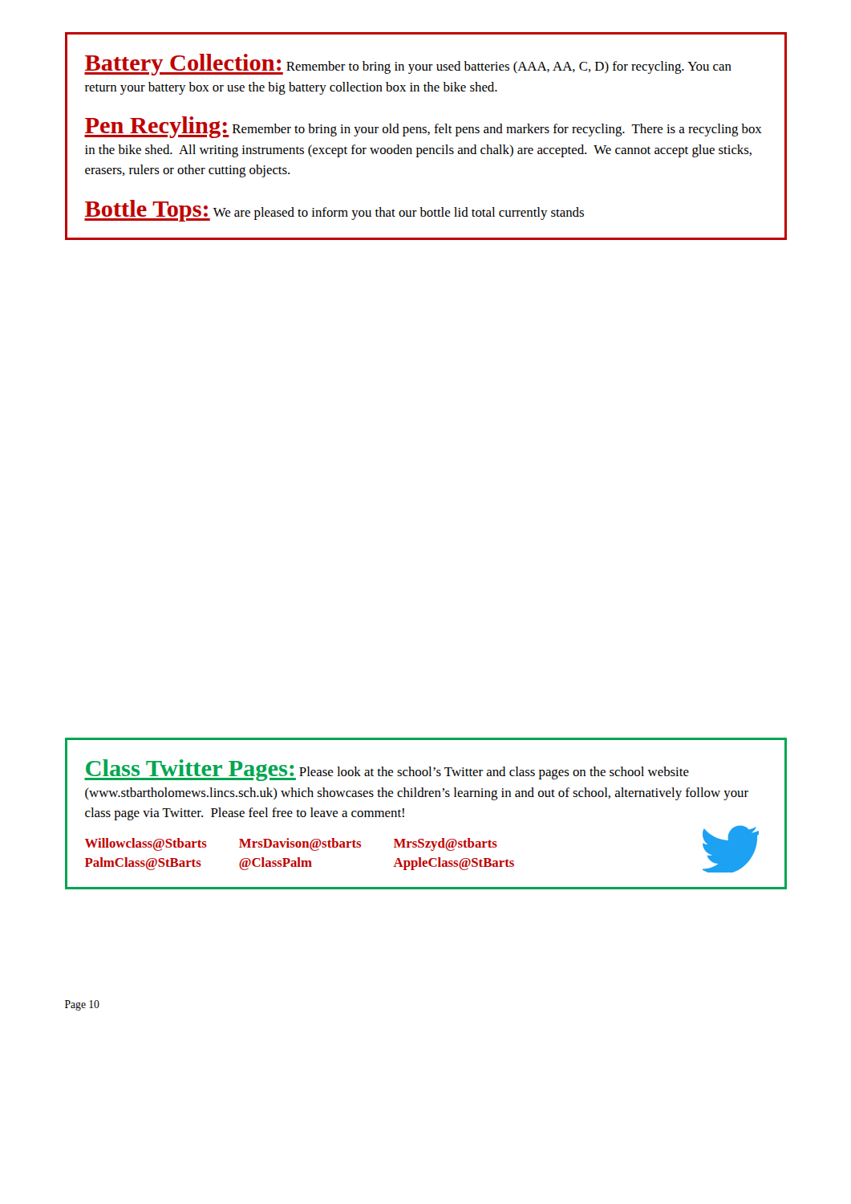Battery Collection:
Remember to bring in your used batteries (AAA, AA, C, D) for recycling. You can return your battery box or use the big battery collection box in the bike shed.
Pen Recyling:
Remember to bring in your old pens, felt pens and markers for recycling. There is a recycling box in the bike shed. All writing instruments (except for wooden pencils and chalk) are accepted. We cannot accept glue sticks, erasers, rulers or other cutting objects.
Bottle Tops:
We are pleased to inform you that our bottle lid total currently stands
Class Twitter Pages:
Please look at the school’s Twitter and class pages on the school website (www.stbartholomews.lincs.sch.uk) which showcases the children’s learning in and out of school, alternatively follow your class page via Twitter. Please feel free to leave a comment!
| Willowclass@Stbarts | MrsDavison@stbarts | MrsSzyd@stbarts |
| PalmClass@StBarts | @ClassPalm | AppleClass@StBarts |
Page 10